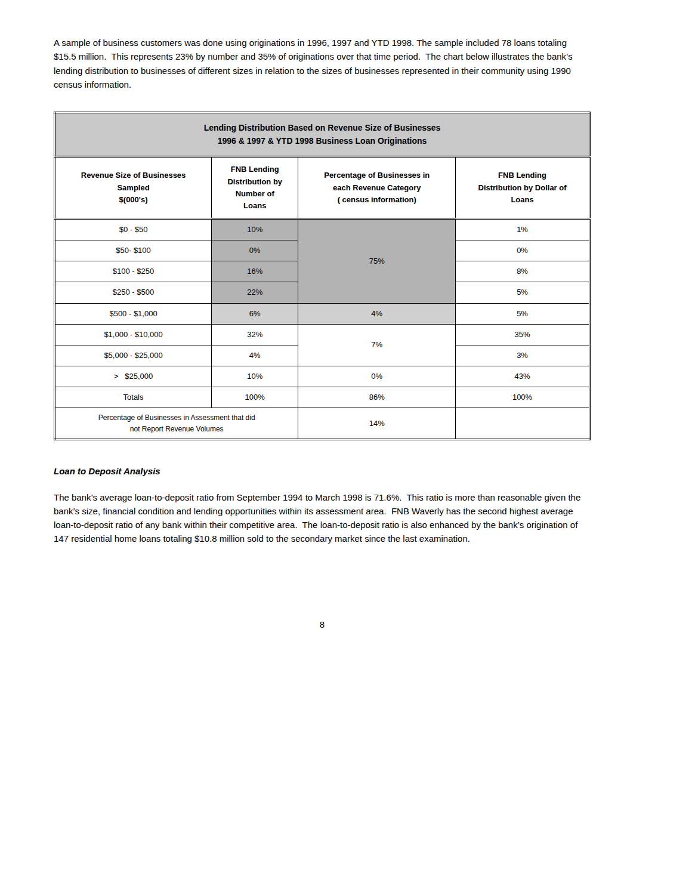A sample of business customers was done using originations in 1996, 1997 and YTD 1998. The sample included 78 loans totaling $15.5 million. This represents 23% by number and 35% of originations over that time period. The chart below illustrates the bank’s lending distribution to businesses of different sizes in relation to the sizes of businesses represented in their community using 1990 census information.
| Lending Distribution Based on Revenue Size of Businesses 1996 & 1997 & YTD 1998 Business Loan Originations |
| --- |
| Revenue Size of Businesses Sampled $(000's) | FNB Lending Distribution by Number of Loans | Percentage of Businesses in each Revenue Category ( census information) | FNB Lending Distribution by Dollar of Loans |
| $0 - $50 | 10% | 75% | 1% |
| $50- $100 | 0% | 0% |
| $100 - $250 | 16% | 8% |
| $250 - $500 | 22% | 5% |
| $500 - $1,000 | 6% | 4% | 5% |
| $1,000 - $10,000 | 32% | 7% | 35% |
| $5,000 - $25,000 | 4% | 3% |
| > $25,000 | 10% | 0% | 43% |
| Totals | 100% | 86% | 100% |
| Percentage of Businesses in Assessment that did not Report Revenue Volumes | 14% | |
Loan to Deposit Analysis
The bank’s average loan-to-deposit ratio from September 1994 to March 1998 is 71.6%. This ratio is more than reasonable given the bank’s size, financial condition and lending opportunities within its assessment area. FNB Waverly has the second highest average loan-to-deposit ratio of any bank within their competitive area. The loan-to-deposit ratio is also enhanced by the bank’s origination of 147 residential home loans totaling $10.8 million sold to the secondary market since the last examination.
8